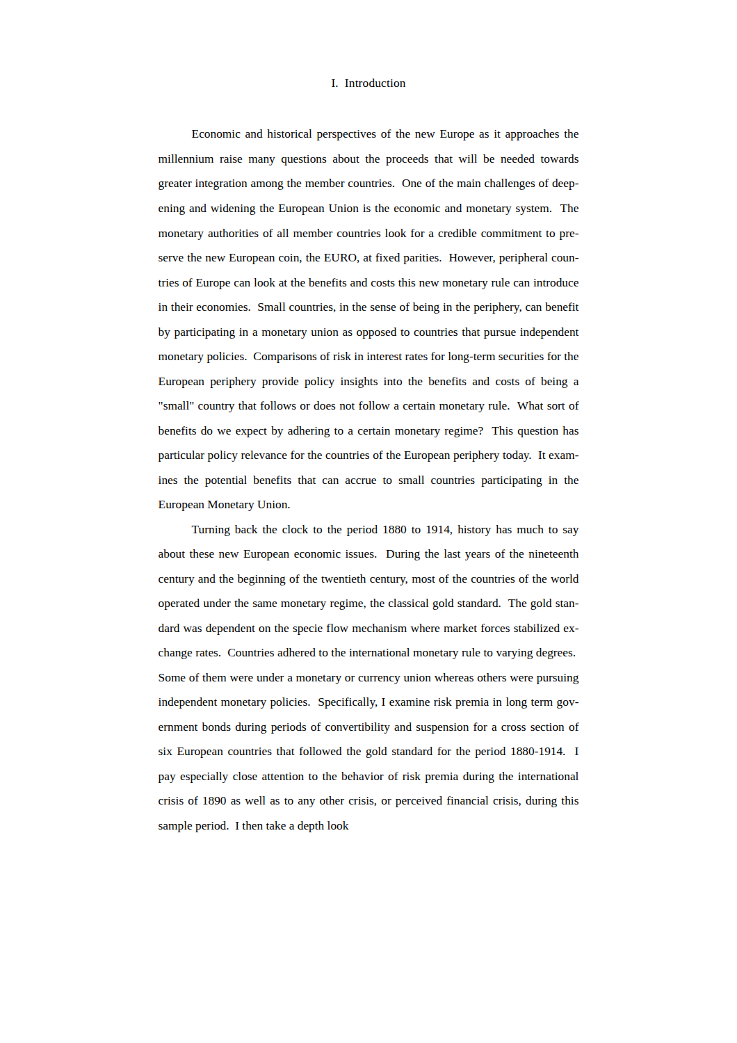I. Introduction
Economic and historical perspectives of the new Europe as it approaches the millennium raise many questions about the proceeds that will be needed towards greater integration among the member countries. One of the main challenges of deepening and widening the European Union is the economic and monetary system. The monetary authorities of all member countries look for a credible commitment to preserve the new European coin, the EURO, at fixed parities. However, peripheral countries of Europe can look at the benefits and costs this new monetary rule can introduce in their economies. Small countries, in the sense of being in the periphery, can benefit by participating in a monetary union as opposed to countries that pursue independent monetary policies. Comparisons of risk in interest rates for long-term securities for the European periphery provide policy insights into the benefits and costs of being a "small" country that follows or does not follow a certain monetary rule. What sort of benefits do we expect by adhering to a certain monetary regime? This question has particular policy relevance for the countries of the European periphery today. It examines the potential benefits that can accrue to small countries participating in the European Monetary Union.
Turning back the clock to the period 1880 to 1914, history has much to say about these new European economic issues. During the last years of the nineteenth century and the beginning of the twentieth century, most of the countries of the world operated under the same monetary regime, the classical gold standard. The gold standard was dependent on the specie flow mechanism where market forces stabilized exchange rates. Countries adhered to the international monetary rule to varying degrees. Some of them were under a monetary or currency union whereas others were pursuing independent monetary policies. Specifically, I examine risk premia in long term government bonds during periods of convertibility and suspension for a cross section of six European countries that followed the gold standard for the period 1880-1914. I pay especially close attention to the behavior of risk premia during the international crisis of 1890 as well as to any other crisis, or perceived financial crisis, during this sample period. I then take a depth look